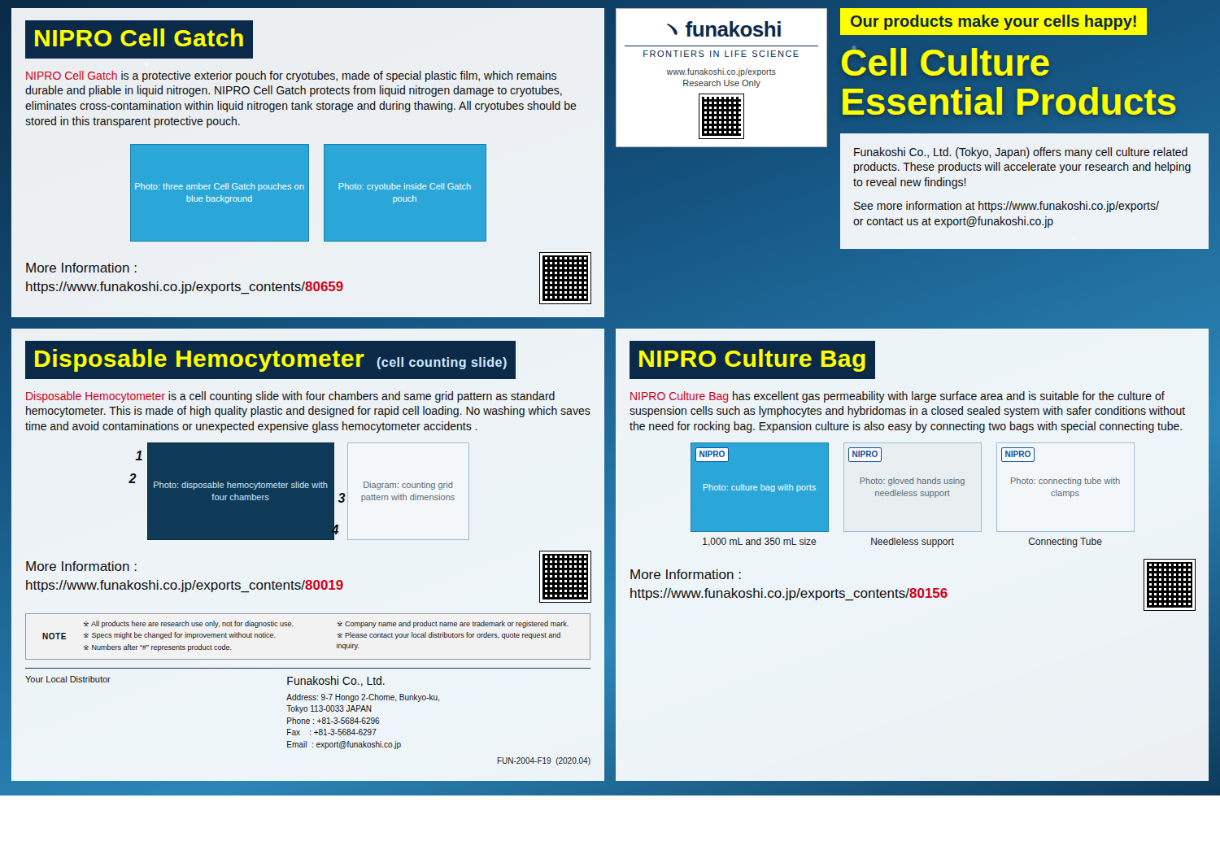NIPRO Cell Gatch
NIPRO Cell Gatch is a protective exterior pouch for cryotubes, made of special plastic film, which remains durable and pliable in liquid nitrogen. NIPRO Cell Gatch protects from liquid nitrogen damage to cryotubes, eliminates cross-contamination within liquid nitrogen tank storage and during thawing. All cryotubes should be stored in this transparent protective pouch.
Photo: three amber Cell Gatch pouches on blue background
Photo: cryotube inside Cell Gatch pouch
More Information :
https://www.funakoshi.co.jp/exports_contents/80659
ヽfunakoshi
FRONTIERS IN LIFE SCIENCE
www.funakoshi.co.jp/exports
Research Use Only
Our products make your cells happy!
Cell Culture
Essential Products
Funakoshi Co., Ltd. (Tokyo, Japan) offers many cell culture related products. These products will accelerate your research and helping to reveal new findings!
See more information at https://www.funakoshi.co.jp/exports/
or contact us at export@funakoshi.co.jp
Disposable Hemocytometer (cell counting slide)
Disposable Hemocytometer is a cell counting slide with four chambers and same grid pattern as standard hemocytometer. This is made of high quality plastic and designed for rapid cell loading. No washing which saves time and avoid contaminations or unexpected expensive glass hemocytometer accidents .
Photo: disposable hemocytometer slide with four chambers
1 2 3 4
Diagram: counting grid pattern with dimensions
More Information :
https://www.funakoshi.co.jp/exports_contents/80019
NOTE
※ All products here are research use only, not for diagnostic use.
※ Specs might be changed for improvement without notice.
※ Numbers after “#” represents product code.
※ Company name and product name are trademark or registered mark.
※ Please contact your local distributors for orders, quote request and inquiry.
Your Local Distributor
Funakoshi Co., Ltd.
Address: 9-7 Hongo 2-Chome, Bunkyo-ku,
Tokyo 113-0033 JAPAN
Phone : +81-3-5684-6296
Fax : +81-3-5684-6297
Email : export@funakoshi.co.jp
FUN-2004-F19 (2020.04)
NIPRO Culture Bag
NIPRO Culture Bag has excellent gas permeability with large surface area and is suitable for the culture of suspension cells such as lymphocytes and hybridomas in a closed sealed system with safer conditions without the need for rocking bag. Expansion culture is also easy by connecting two bags with special connecting tube.
NIPROPhoto: culture bag with ports
1,000 mL and 350 mL size
NIPROPhoto: gloved hands using needleless support
Needleless support
NIPROPhoto: connecting tube with clamps
Connecting Tube
More Information :
https://www.funakoshi.co.jp/exports_contents/80156